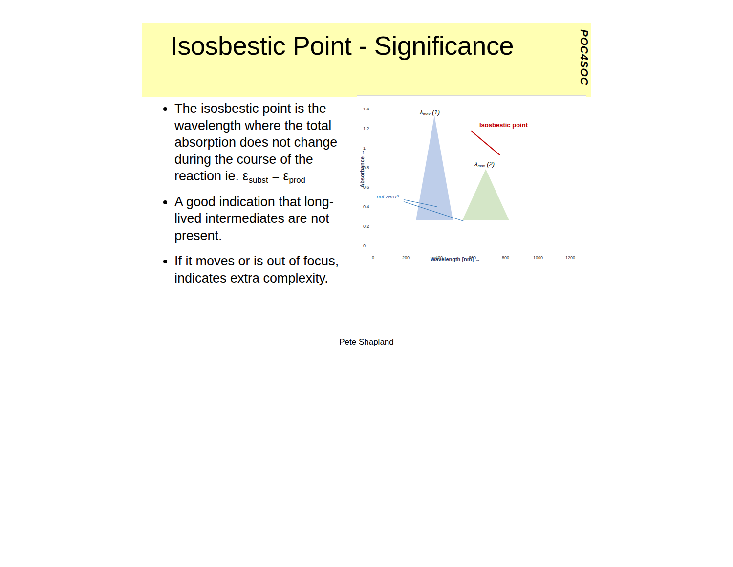Isosbestic Point - Significance
POC4SOC
The isosbestic point is the wavelength where the total absorption does not change during the course of the reaction ie. εsubst = εprod
A good indication that long-lived intermediates are not present.
If it moves or is out of focus, indicates extra complexity.
Absorbance →
Wavelength [nm] →
1.4 1.2 1 0.8 0.6 0.4 0.2 0
0 200 400 600 800 1000 1200
λmax (1)
λmax (2)
Isosbestic point
not zero!!
Pete Shapland